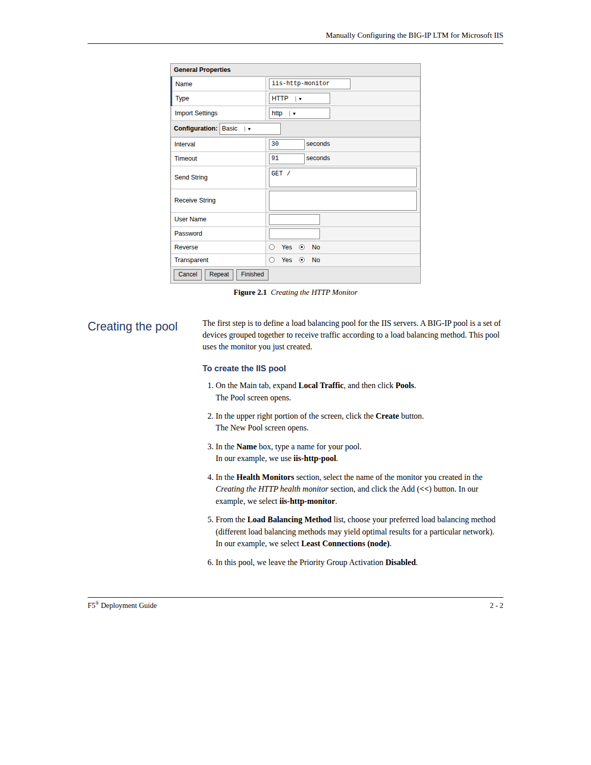Manually Configuring the BIG-IP LTM for Microsoft IIS
General Properties
| Name | iis-http-monitor |
| Type | HTTP |
| Import Settings | http |
Configuration: Basic
| Interval | 30 seconds |
| Timeout | 91 seconds |
| Send String | GET / |
| Receive String | |
| User Name | |
| Password | |
| Reverse | Yes No |
| Transparent | Yes No |
Cancel Repeat Finished
Figure 2.1 Creating the HTTP Monitor
Creating the pool
The first step is to define a load balancing pool for the IIS servers. A BIG-IP pool is a set of devices grouped together to receive traffic according to a load balancing method. This pool uses the monitor you just created.
To create the IIS pool
On the Main tab, expand Local Traffic, and then click Pools.
The Pool screen opens.
In the upper right portion of the screen, click the Create button.
The New Pool screen opens.
In the Name box, type a name for your pool.
In our example, we use iis-http-pool.
In the Health Monitors section, select the name of the monitor you created in the Creating the HTTP health monitor section, and click the Add (<<) button. In our example, we select iis-http-monitor.
From the Load Balancing Method list, choose your preferred load balancing method (different load balancing methods may yield optimal results for a particular network).
In our example, we select Least Connections (node).
In this pool, we leave the Priority Group Activation Disabled.
F5® Deployment Guide 2 - 2